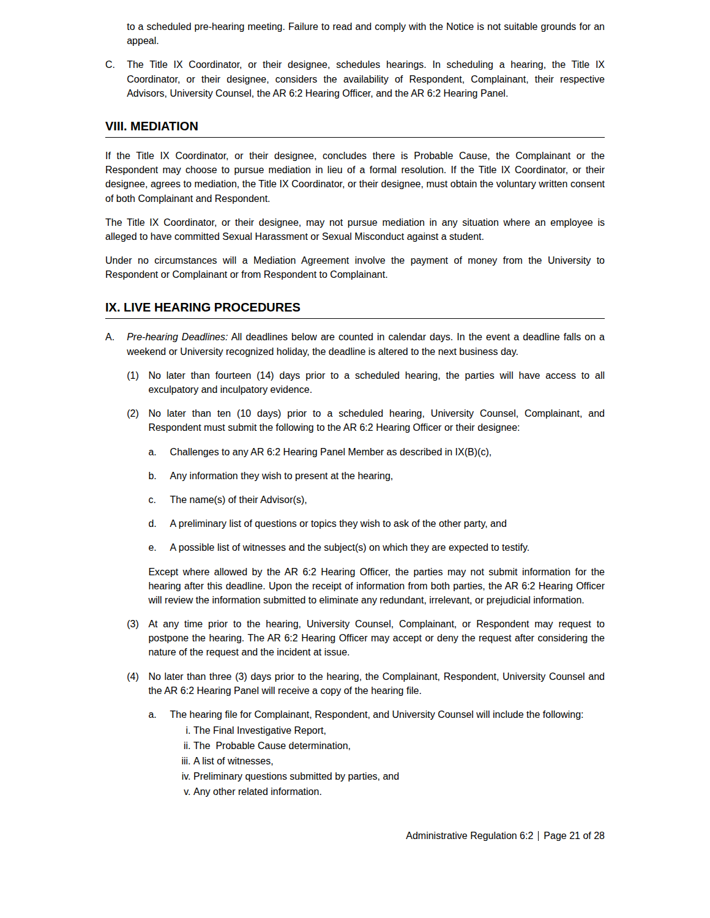to a scheduled pre-hearing meeting. Failure to read and comply with the Notice is not suitable grounds for an appeal.
C.
The Title IX Coordinator, or their designee, schedules hearings. In scheduling a hearing, the Title IX Coordinator, or their designee, considers the availability of Respondent, Complainant, their respective Advisors, University Counsel, the AR 6:2 Hearing Officer, and the AR 6:2 Hearing Panel.
VIII. Mediation
If the Title IX Coordinator, or their designee, concludes there is Probable Cause, the Complainant or the Respondent may choose to pursue mediation in lieu of a formal resolution. If the Title IX Coordinator, or their designee, agrees to mediation, the Title IX Coordinator, or their designee, must obtain the voluntary written consent of both Complainant and Respondent.
The Title IX Coordinator, or their designee, may not pursue mediation in any situation where an employee is alleged to have committed Sexual Harassment or Sexual Misconduct against a student.
Under no circumstances will a Mediation Agreement involve the payment of money from the University to Respondent or Complainant or from Respondent to Complainant.
IX. Live Hearing Procedures
A.
Pre-hearing Deadlines: All deadlines below are counted in calendar days. In the event a deadline falls on a weekend or University recognized holiday, the deadline is altered to the next business day.
(1)
No later than fourteen (14) days prior to a scheduled hearing, the parties will have access to all exculpatory and inculpatory evidence.
(2)
No later than ten (10 days) prior to a scheduled hearing, University Counsel, Complainant, and Respondent must submit the following to the AR 6:2 Hearing Officer or their designee:
a.
Challenges to any AR 6:2 Hearing Panel Member as described in IX(B)(c),
b.
Any information they wish to present at the hearing,
c.
The name(s) of their Advisor(s),
d.
A preliminary list of questions or topics they wish to ask of the other party, and
e.
A possible list of witnesses and the subject(s) on which they are expected to testify.
Except where allowed by the AR 6:2 Hearing Officer, the parties may not submit information for the hearing after this deadline. Upon the receipt of information from both parties, the AR 6:2 Hearing Officer will review the information submitted to eliminate any redundant, irrelevant, or prejudicial information.
(3)
At any time prior to the hearing, University Counsel, Complainant, or Respondent may request to postpone the hearing. The AR 6:2 Hearing Officer may accept or deny the request after considering the nature of the request and the incident at issue.
(4)
No later than three (3) days prior to the hearing, the Complainant, Respondent, University Counsel and the AR 6:2 Hearing Panel will receive a copy of the hearing file.
a.
The hearing file for Complainant, Respondent, and University Counsel will include the following:
The Final Investigative Report,
The Probable Cause determination,
A list of witnesses,
Preliminary questions submitted by parties, and
Any other related information.
Administrative Regulation 6:2 Page 21 of 28